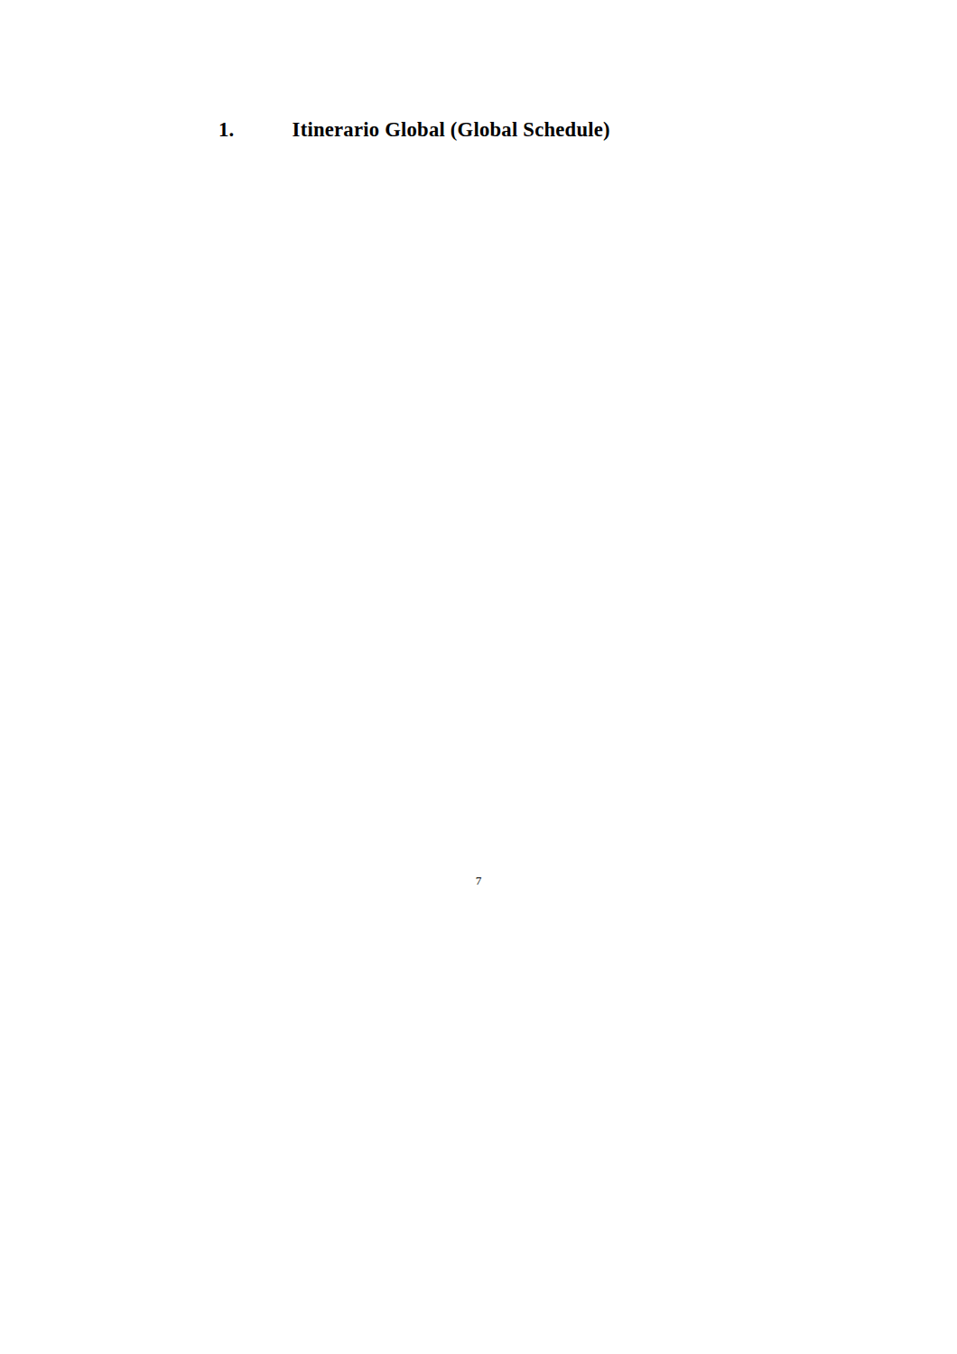1. Itinerario Global (Global Schedule)
7